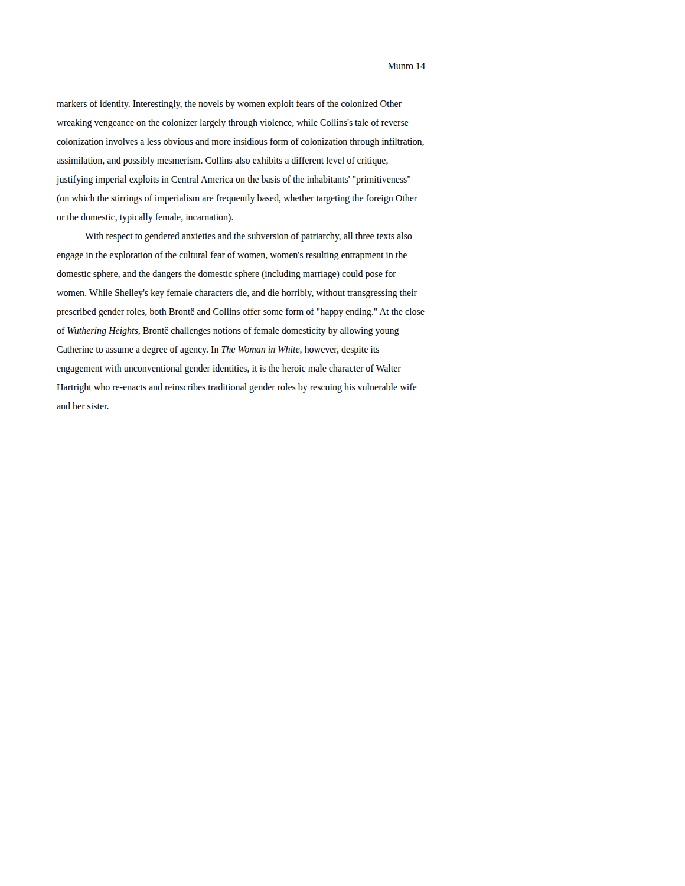Munro 14
markers of identity. Interestingly, the novels by women exploit fears of the colonized Other wreaking vengeance on the colonizer largely through violence, while Collins's tale of reverse colonization involves a less obvious and more insidious form of colonization through infiltration, assimilation, and possibly mesmerism. Collins also exhibits a different level of critique, justifying imperial exploits in Central America on the basis of the inhabitants' "primitiveness" (on which the stirrings of imperialism are frequently based, whether targeting the foreign Other or the domestic, typically female, incarnation).
With respect to gendered anxieties and the subversion of patriarchy, all three texts also engage in the exploration of the cultural fear of women, women's resulting entrapment in the domestic sphere, and the dangers the domestic sphere (including marriage) could pose for women. While Shelley's key female characters die, and die horribly, without transgressing their prescribed gender roles, both Brontë and Collins offer some form of "happy ending." At the close of Wuthering Heights, Brontë challenges notions of female domesticity by allowing young Catherine to assume a degree of agency. In The Woman in White, however, despite its engagement with unconventional gender identities, it is the heroic male character of Walter Hartright who re-enacts and reinscribes traditional gender roles by rescuing his vulnerable wife and her sister.